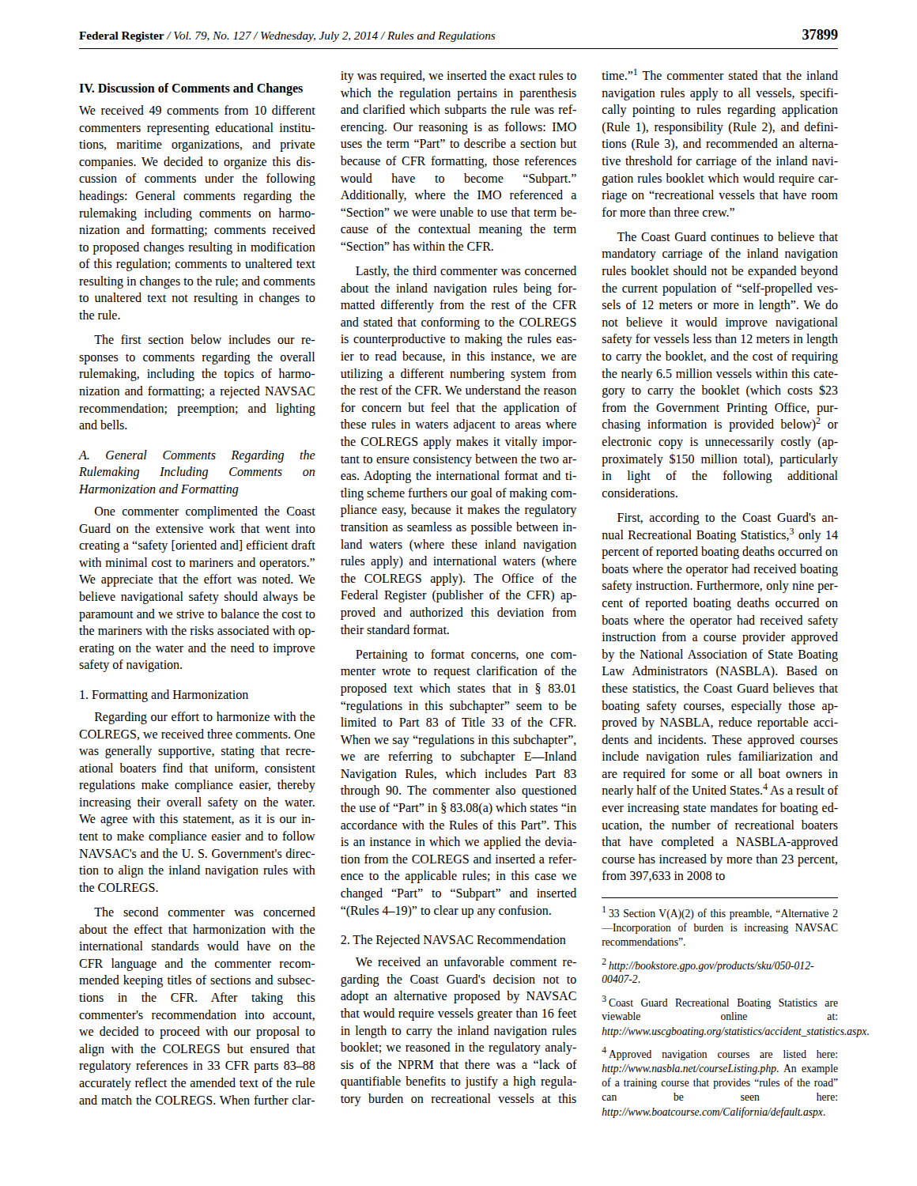Federal Register / Vol. 79, No. 127 / Wednesday, July 2, 2014 / Rules and Regulations
37899
IV. Discussion of Comments and Changes
We received 49 comments from 10 different commenters representing educational institutions, maritime organizations, and private companies. We decided to organize this discussion of comments under the following headings: General comments regarding the rulemaking including comments on harmonization and formatting; comments received to proposed changes resulting in modification of this regulation; comments to unaltered text resulting in changes to the rule; and comments to unaltered text not resulting in changes to the rule.
The first section below includes our responses to comments regarding the overall rulemaking, including the topics of harmonization and formatting; a rejected NAVSAC recommendation; preemption; and lighting and bells.
A. General Comments Regarding the Rulemaking Including Comments on Harmonization and Formatting
One commenter complimented the Coast Guard on the extensive work that went into creating a “safety [oriented and] efficient draft with minimal cost to mariners and operators.” We appreciate that the effort was noted. We believe navigational safety should always be paramount and we strive to balance the cost to the mariners with the risks associated with operating on the water and the need to improve safety of navigation.
1. Formatting and Harmonization
Regarding our effort to harmonize with the COLREGS, we received three comments. One was generally supportive, stating that recreational boaters find that uniform, consistent regulations make compliance easier, thereby increasing their overall safety on the water. We agree with this statement, as it is our intent to make compliance easier and to follow NAVSAC's and the U. S. Government's direction to align the inland navigation rules with the COLREGS.
The second commenter was concerned about the effect that harmonization with the international standards would have on the CFR language and the commenter recommended keeping titles of sections and subsections in the CFR. After taking this commenter's recommendation into account, we decided to proceed with our proposal to align with the COLREGS but ensured that regulatory references in 33 CFR parts 83–88 accurately reflect the amended text of the rule and match the COLREGS. When further clarity was required, we inserted the exact rules to which the regulation pertains in parenthesis and clarified which subparts the rule was referencing. Our reasoning is as follows: IMO uses the term “Part” to describe a section but because of CFR formatting, those references would have to become “Subpart.” Additionally, where the IMO referenced a “Section” we were unable to use that term because of the contextual meaning the term “Section” has within the CFR.
Lastly, the third commenter was concerned about the inland navigation rules being formatted differently from the rest of the CFR and stated that conforming to the COLREGS is counterproductive to making the rules easier to read because, in this instance, we are utilizing a different numbering system from the rest of the CFR. We understand the reason for concern but feel that the application of these rules in waters adjacent to areas where the COLREGS apply makes it vitally important to ensure consistency between the two areas. Adopting the international format and titling scheme furthers our goal of making compliance easy, because it makes the regulatory transition as seamless as possible between inland waters (where these inland navigation rules apply) and international waters (where the COLREGS apply). The Office of the Federal Register (publisher of the CFR) approved and authorized this deviation from their standard format.
Pertaining to format concerns, one commenter wrote to request clarification of the proposed text which states that in § 83.01 “regulations in this subchapter” seem to be limited to Part 83 of Title 33 of the CFR. When we say “regulations in this subchapter”, we are referring to subchapter E—Inland Navigation Rules, which includes Part 83 through 90. The commenter also questioned the use of “Part” in § 83.08(a) which states “in accordance with the Rules of this Part”. This is an instance in which we applied the deviation from the COLREGS and inserted a reference to the applicable rules; in this case we changed “Part” to “Subpart” and inserted “(Rules 4–19)” to clear up any confusion.
2. The Rejected NAVSAC Recommendation
We received an unfavorable comment regarding the Coast Guard's decision not to adopt an alternative proposed by NAVSAC that would require vessels greater than 16 feet in length to carry the inland navigation rules booklet; we reasoned in the regulatory analysis of the NPRM that there was a “lack of quantifiable benefits to justify a high regulatory burden on recreational vessels at this time.”1 The commenter stated that the inland navigation rules apply to all vessels, specifically pointing to rules regarding application (Rule 1), responsibility (Rule 2), and definitions (Rule 3), and recommended an alternative threshold for carriage of the inland navigation rules booklet which would require carriage on “recreational vessels that have room for more than three crew.”
The Coast Guard continues to believe that mandatory carriage of the inland navigation rules booklet should not be expanded beyond the current population of “self-propelled vessels of 12 meters or more in length”. We do not believe it would improve navigational safety for vessels less than 12 meters in length to carry the booklet, and the cost of requiring the nearly 6.5 million vessels within this category to carry the booklet (which costs $23 from the Government Printing Office, purchasing information is provided below)2 or electronic copy is unnecessarily costly (approximately $150 million total), particularly in light of the following additional considerations.
First, according to the Coast Guard's annual Recreational Boating Statistics,3 only 14 percent of reported boating deaths occurred on boats where the operator had received boating safety instruction. Furthermore, only nine percent of reported boating deaths occurred on boats where the operator had received safety instruction from a course provider approved by the National Association of State Boating Law Administrators (NASBLA). Based on these statistics, the Coast Guard believes that boating safety courses, especially those approved by NASBLA, reduce reportable accidents and incidents. These approved courses include navigation rules familiarization and are required for some or all boat owners in nearly half of the United States.4 As a result of ever increasing state mandates for boating education, the number of recreational boaters that have completed a NASBLA-approved course has increased by more than 23 percent, from 397,633 in 2008 to
133 Section V(A)(2) of this preamble, “Alternative 2—Incorporation of burden is increasing NAVSAC recommendations”.
2 http://bookstore.gpo.gov/products/sku/050-012-00407-2.
3 Coast Guard Recreational Boating Statistics are viewable online at: http://www.uscgboating.org/statistics/accident_statistics.aspx.
4 Approved navigation courses are listed here: http://www.nasbla.net/courseListing.php. An example of a training course that provides “rules of the road” can be seen here: http://www.boatcourse.com/California/default.aspx.